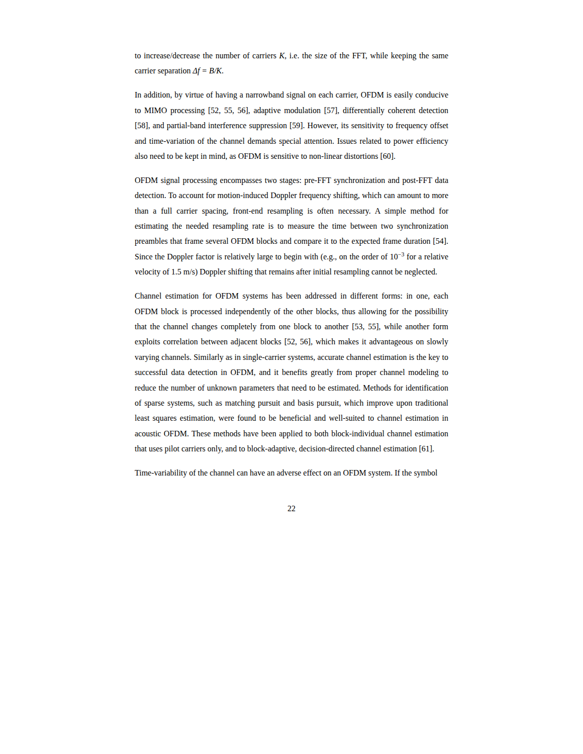to increase/decrease the number of carriers K, i.e. the size of the FFT, while keeping the same carrier separation Δf = B/K.
In addition, by virtue of having a narrowband signal on each carrier, OFDM is easily conducive to MIMO processing [52, 55, 56], adaptive modulation [57], differentially coherent detection [58], and partial-band interference suppression [59]. However, its sensitivity to frequency offset and time-variation of the channel demands special attention. Issues related to power efficiency also need to be kept in mind, as OFDM is sensitive to non-linear distortions [60].
OFDM signal processing encompasses two stages: pre-FFT synchronization and post-FFT data detection. To account for motion-induced Doppler frequency shifting, which can amount to more than a full carrier spacing, front-end resampling is often necessary. A simple method for estimating the needed resampling rate is to measure the time between two synchronization preambles that frame several OFDM blocks and compare it to the expected frame duration [54]. Since the Doppler factor is relatively large to begin with (e.g., on the order of 10−3 for a relative velocity of 1.5 m/s) Doppler shifting that remains after initial resampling cannot be neglected.
Channel estimation for OFDM systems has been addressed in different forms: in one, each OFDM block is processed independently of the other blocks, thus allowing for the possibility that the channel changes completely from one block to another [53, 55], while another form exploits correlation between adjacent blocks [52, 56], which makes it advantageous on slowly varying channels. Similarly as in single-carrier systems, accurate channel estimation is the key to successful data detection in OFDM, and it benefits greatly from proper channel modeling to reduce the number of unknown parameters that need to be estimated. Methods for identification of sparse systems, such as matching pursuit and basis pursuit, which improve upon traditional least squares estimation, were found to be beneficial and well-suited to channel estimation in acoustic OFDM. These methods have been applied to both block-individual channel estimation that uses pilot carriers only, and to block-adaptive, decision-directed channel estimation [61].
Time-variability of the channel can have an adverse effect on an OFDM system. If the symbol
22